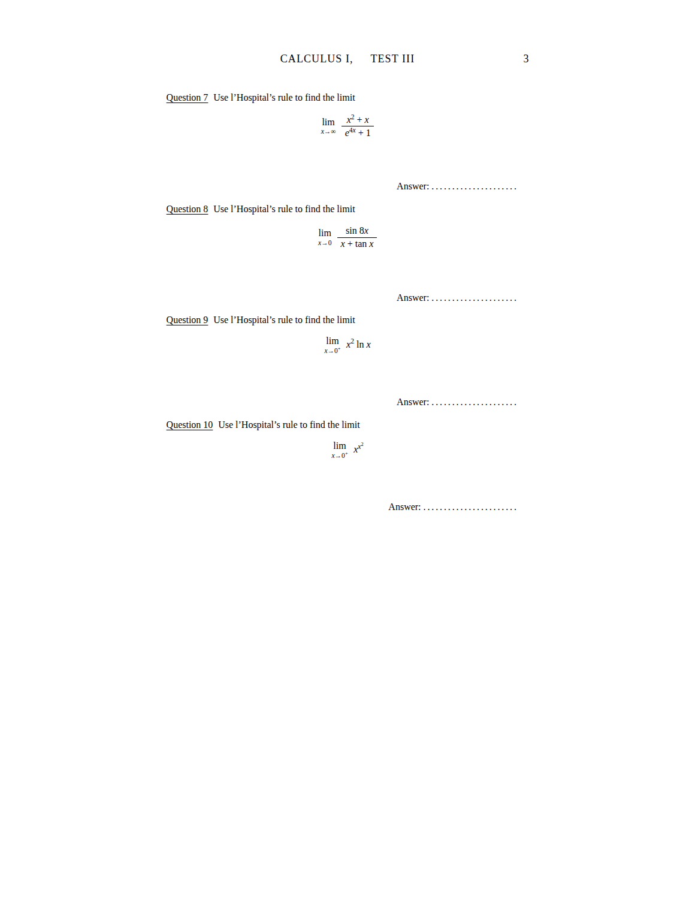CALCULUS I, TEST III
3
Question 7 Use l’Hospital’s rule to find the limit
lim x→∞ x2 + x e4 x + 1
Answer: .....................
Question 8 Use l’Hospital’s rule to find the limit
lim x→0 sin 8 x x + tan x
Answer: .....................
Question 9 Use l’Hospital’s rule to find the limit
lim x→0+ x2 ln x
Answer: .....................
Question 10 Use l’Hospital’s rule to find the limit
lim x→0+ xx2
Answer: .......................